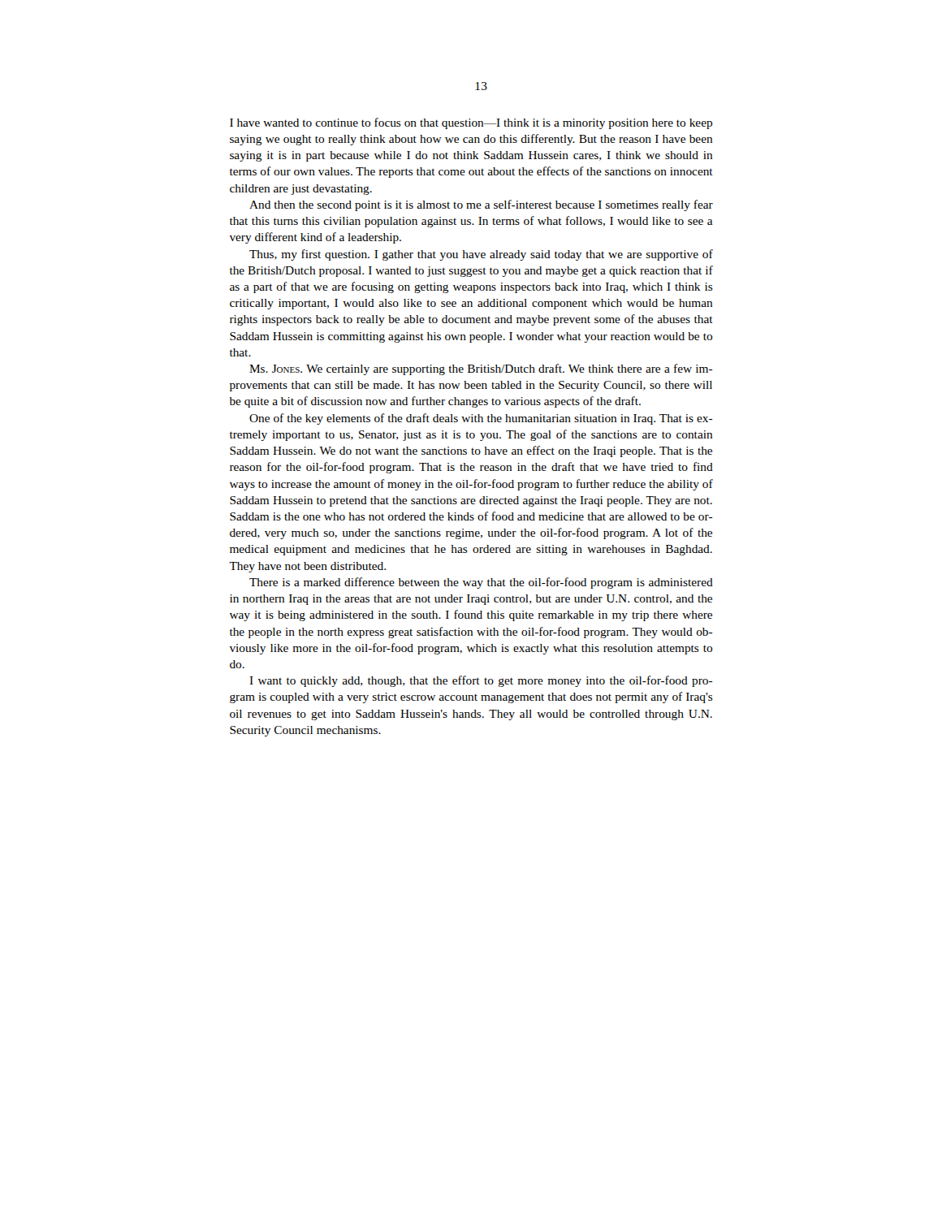13
I have wanted to continue to focus on that question—I think it is a minority position here to keep saying we ought to really think about how we can do this differently. But the reason I have been saying it is in part because while I do not think Saddam Hussein cares, I think we should in terms of our own values. The reports that come out about the effects of the sanctions on innocent children are just devastating.
And then the second point is it is almost to me a self-interest because I sometimes really fear that this turns this civilian population against us. In terms of what follows, I would like to see a very different kind of a leadership.
Thus, my first question. I gather that you have already said today that we are supportive of the British/Dutch proposal. I wanted to just suggest to you and maybe get a quick reaction that if as a part of that we are focusing on getting weapons inspectors back into Iraq, which I think is critically important, I would also like to see an additional component which would be human rights inspectors back to really be able to document and maybe prevent some of the abuses that Saddam Hussein is committing against his own people. I wonder what your reaction would be to that.
Ms. Jones. We certainly are supporting the British/Dutch draft. We think there are a few improvements that can still be made. It has now been tabled in the Security Council, so there will be quite a bit of discussion now and further changes to various aspects of the draft.
One of the key elements of the draft deals with the humanitarian situation in Iraq. That is extremely important to us, Senator, just as it is to you. The goal of the sanctions are to contain Saddam Hussein. We do not want the sanctions to have an effect on the Iraqi people. That is the reason for the oil-for-food program. That is the reason in the draft that we have tried to find ways to increase the amount of money in the oil-for-food program to further reduce the ability of Saddam Hussein to pretend that the sanctions are directed against the Iraqi people. They are not. Saddam is the one who has not ordered the kinds of food and medicine that are allowed to be ordered, very much so, under the sanctions regime, under the oil-for-food program. A lot of the medical equipment and medicines that he has ordered are sitting in warehouses in Baghdad. They have not been distributed.
There is a marked difference between the way that the oil-for-food program is administered in northern Iraq in the areas that are not under Iraqi control, but are under U.N. control, and the way it is being administered in the south. I found this quite remarkable in my trip there where the people in the north express great satisfaction with the oil-for-food program. They would obviously like more in the oil-for-food program, which is exactly what this resolution attempts to do.
I want to quickly add, though, that the effort to get more money into the oil-for-food program is coupled with a very strict escrow account management that does not permit any of Iraq's oil revenues to get into Saddam Hussein's hands. They all would be controlled through U.N. Security Council mechanisms.